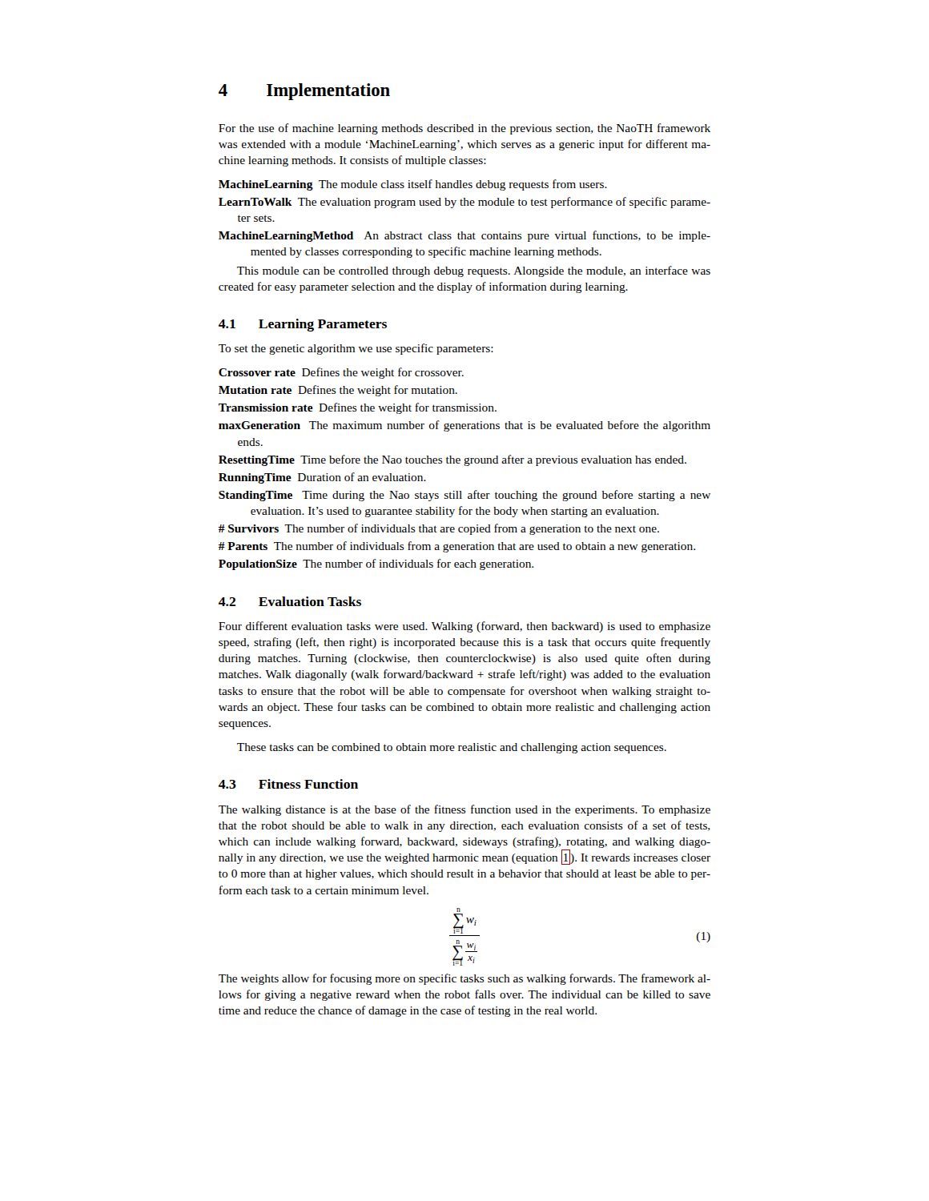4 Implementation
For the use of machine learning methods described in the previous section, the NaoTH framework was extended with a module ‘MachineLearning’, which serves as a generic input for different machine learning methods. It consists of multiple classes:
MachineLearning The module class itself handles debug requests from users.
LearnToWalk The evaluation program used by the module to test performance of specific parameter sets.
MachineLearningMethod An abstract class that contains pure virtual functions, to be implemented by classes corresponding to specific machine learning methods.
This module can be controlled through debug requests. Alongside the module, an interface was created for easy parameter selection and the display of information during learning.
4.1 Learning Parameters
To set the genetic algorithm we use specific parameters:
Crossover rate Defines the weight for crossover.
Mutation rate Defines the weight for mutation.
Transmission rate Defines the weight for transmission.
maxGeneration The maximum number of generations that is be evaluated before the algorithm ends.
ResettingTime Time before the Nao touches the ground after a previous evaluation has ended.
RunningTime Duration of an evaluation.
StandingTime Time during the Nao stays still after touching the ground before starting a new evaluation. It’s used to guarantee stability for the body when starting an evaluation.
# Survivors The number of individuals that are copied from a generation to the next one.
# Parents The number of individuals from a generation that are used to obtain a new generation.
PopulationSize The number of individuals for each generation.
4.2 Evaluation Tasks
Four different evaluation tasks were used. Walking (forward, then backward) is used to emphasize speed, strafing (left, then right) is incorporated because this is a task that occurs quite frequently during matches. Turning (clockwise, then counterclockwise) is also used quite often during matches. Walk diagonally (walk forward/backward + strafe left/right) was added to the evaluation tasks to ensure that the robot will be able to compensate for overshoot when walking straight towards an object. These four tasks can be combined to obtain more realistic and challenging action sequences.
These tasks can be combined to obtain more realistic and challenging action sequences.
4.3 Fitness Function
The walking distance is at the base of the fitness function used in the experiments. To emphasize that the robot should be able to walk in any direction, each evaluation consists of a set of tests, which can include walking forward, backward, sideways (strafing), rotating, and walking diagonally in any direction, we use the weighted harmonic mean (equation 1). It rewards increases closer to 0 more than at higher values, which should result in a behavior that should at least be able to perform each task to a certain minimum level.
n∑i=1 wi n∑i=1 wi xi (1)
The weights allow for focusing more on specific tasks such as walking forwards. The framework allows for giving a negative reward when the robot falls over. The individual can be killed to save time and reduce the chance of damage in the case of testing in the real world.